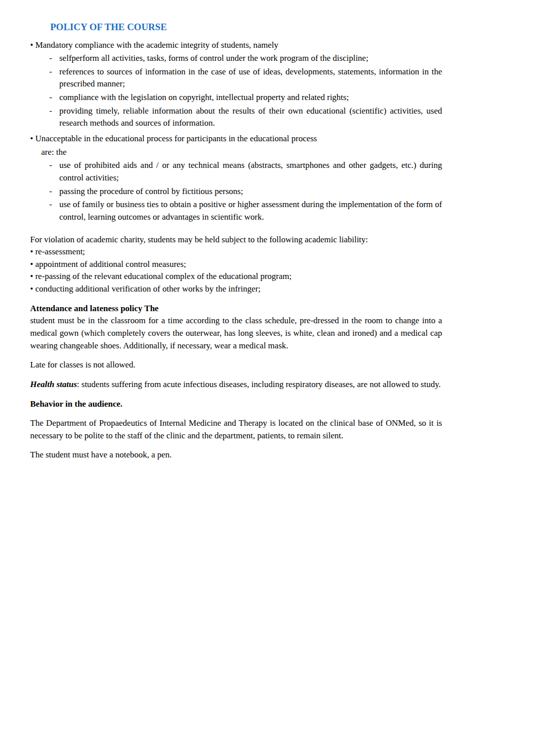POLICY OF THE COURSE
• Mandatory compliance with the academic integrity of students, namely
selfperform all activities, tasks, forms of control under the work program of the discipline;
references to sources of information in the case of use of ideas, developments, statements, information in the prescribed manner;
compliance with the legislation on copyright, intellectual property and related rights;
providing timely, reliable information about the results of their own educational (scientific) activities, used research methods and sources of information.
• Unacceptable in the educational process for participants in the educational process
are: the
use of prohibited aids and / or any technical means (abstracts, smartphones and other gadgets, etc.) during control activities;
passing the procedure of control by fictitious persons;
use of family or business ties to obtain a positive or higher assessment during the implementation of the form of control, learning outcomes or advantages in scientific work.
For violation of academic charity, students may be held subject to the following academic liability:
• re-assessment;
• appointment of additional control measures;
• re-passing of the relevant educational complex of the educational program;
• conducting additional verification of other works by the infringer;
Attendance and lateness policy The
student must be in the classroom for a time according to the class schedule, pre-dressed in the room to change into a medical gown (which completely covers the outerwear, has long sleeves, is white, clean and ironed) and a medical cap wearing changeable shoes. Additionally, if necessary, wear a medical mask.
Late for classes is not allowed.
Health status: students suffering from acute infectious diseases, including respiratory diseases, are not allowed to study.
Behavior in the audience.
The Department of Propaedeutics of Internal Medicine and Therapy is located on the clinical base of ONMed, so it is necessary to be polite to the staff of the clinic and the department, patients, to remain silent.
The student must have a notebook, a pen.